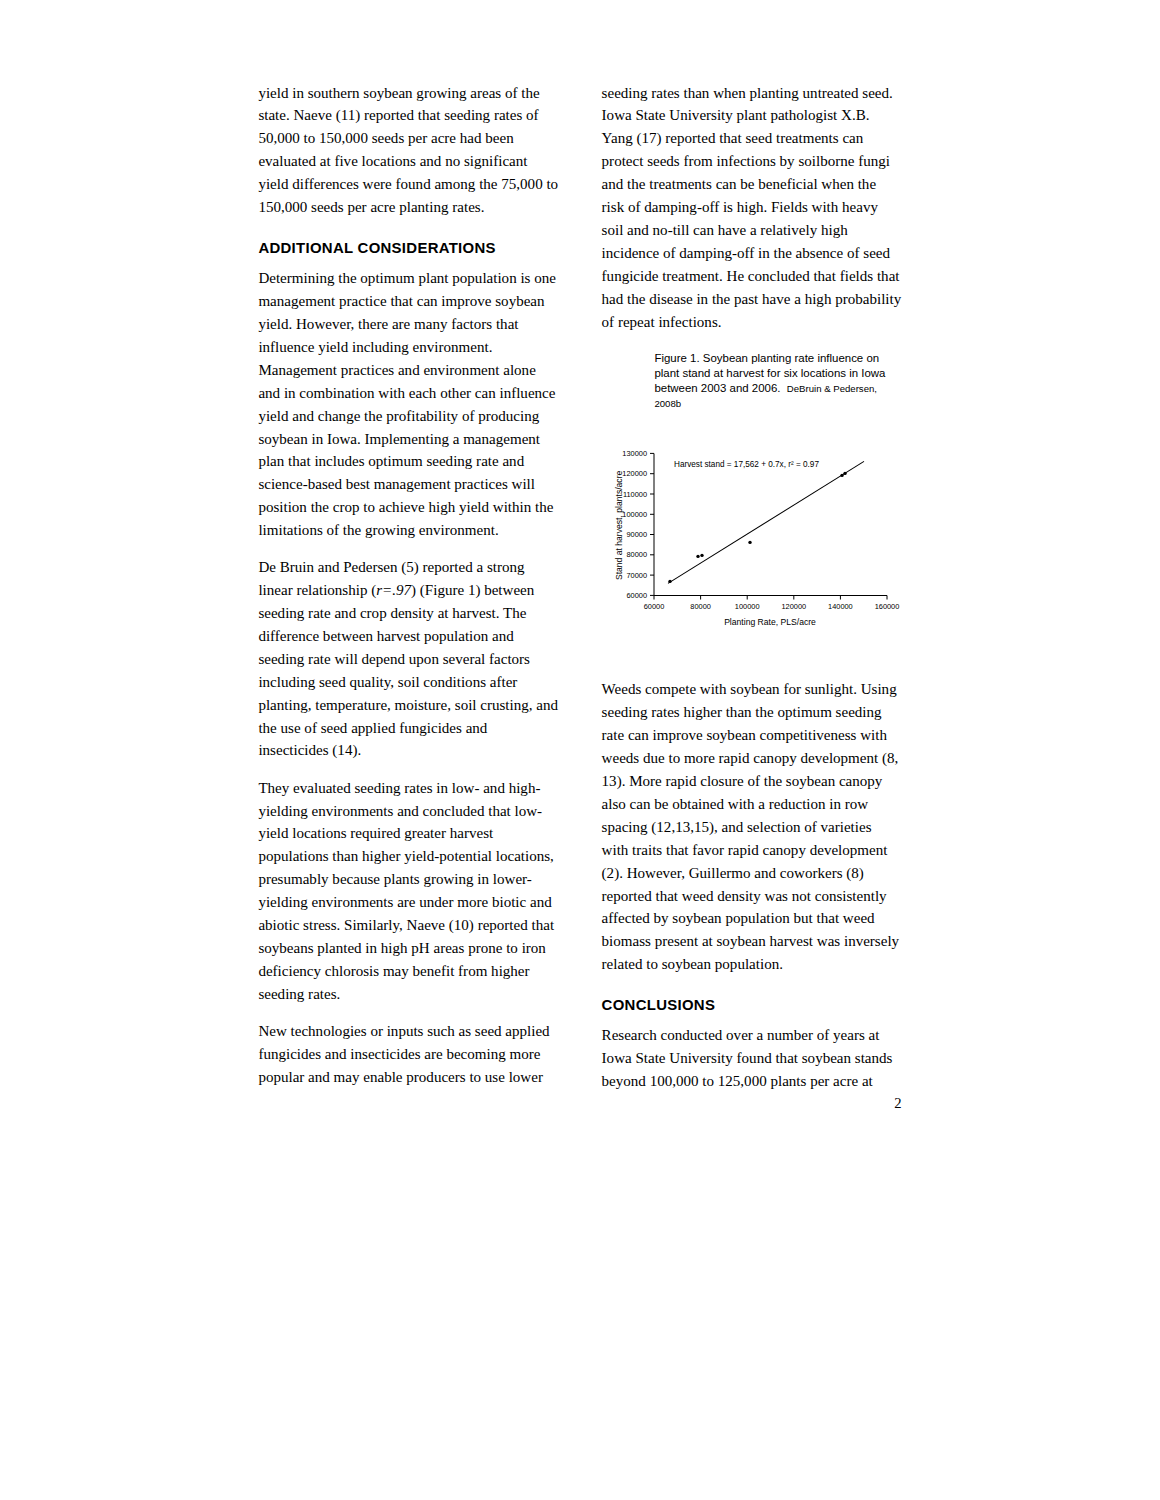yield in southern soybean growing areas of the state. Naeve (11) reported that seeding rates of 50,000 to 150,000 seeds per acre had been evaluated at five locations and no significant yield differences were found among the 75,000 to 150,000 seeds per acre planting rates.
Additional Considerations
Determining the optimum plant population is one management practice that can improve soybean yield. However, there are many factors that influence yield including environment. Management practices and environment alone and in combination with each other can influence yield and change the profitability of producing soybean in Iowa. Implementing a management plan that includes optimum seeding rate and science-based best management practices will position the crop to achieve high yield within the limitations of the growing environment.
De Bruin and Pedersen (5) reported a strong linear relationship (r=.97) (Figure 1) between seeding rate and crop density at harvest. The difference between harvest population and seeding rate will depend upon several factors including seed quality, soil conditions after planting, temperature, moisture, soil crusting, and the use of seed applied fungicides and insecticides (14).
They evaluated seeding rates in low- and high-yielding environments and concluded that low-yield locations required greater harvest populations than higher yield-potential locations, presumably because plants growing in lower-yielding environments are under more biotic and abiotic stress. Similarly, Naeve (10) reported that soybeans planted in high pH areas prone to iron deficiency chlorosis may benefit from higher seeding rates.
New technologies or inputs such as seed applied fungicides and insecticides are becoming more popular and may enable producers to use lower seeding rates than when planting untreated seed. Iowa State University plant pathologist X.B. Yang (17) reported that seed treatments can protect seeds from infections by soilborne fungi and the treatments can be beneficial when the risk of damping-off is high. Fields with heavy soil and no-till can have a relatively high incidence of damping-off in the absence of seed fungicide treatment. He concluded that fields that had the disease in the past have a high probability of repeat infections.
Figure 1. Soybean planting rate influence on plant stand at harvest for six locations in Iowa between 2003 and 2006. DeBruin & Pedersen, 2008b
60000 80000 100000 120000 140000 160000 60000 70000 80000 90000 100000 110000 120000 130000 Planting Rate, PLS/acre Stand at harvest, plants/acre Harvest stand = 17,562 + 0.7x, r² = 0.97
Weeds compete with soybean for sunlight. Using seeding rates higher than the optimum seeding rate can improve soybean competitiveness with weeds due to more rapid canopy development (8, 13). More rapid closure of the soybean canopy also can be obtained with a reduction in row spacing (12,13,15), and selection of varieties with traits that favor rapid canopy development (2). However, Guillermo and coworkers (8) reported that weed density was not consistently affected by soybean population but that weed biomass present at soybean harvest was inversely related to soybean population.
Conclusions
Research conducted over a number of years at Iowa State University found that soybean stands beyond 100,000 to 125,000 plants per acre at
2